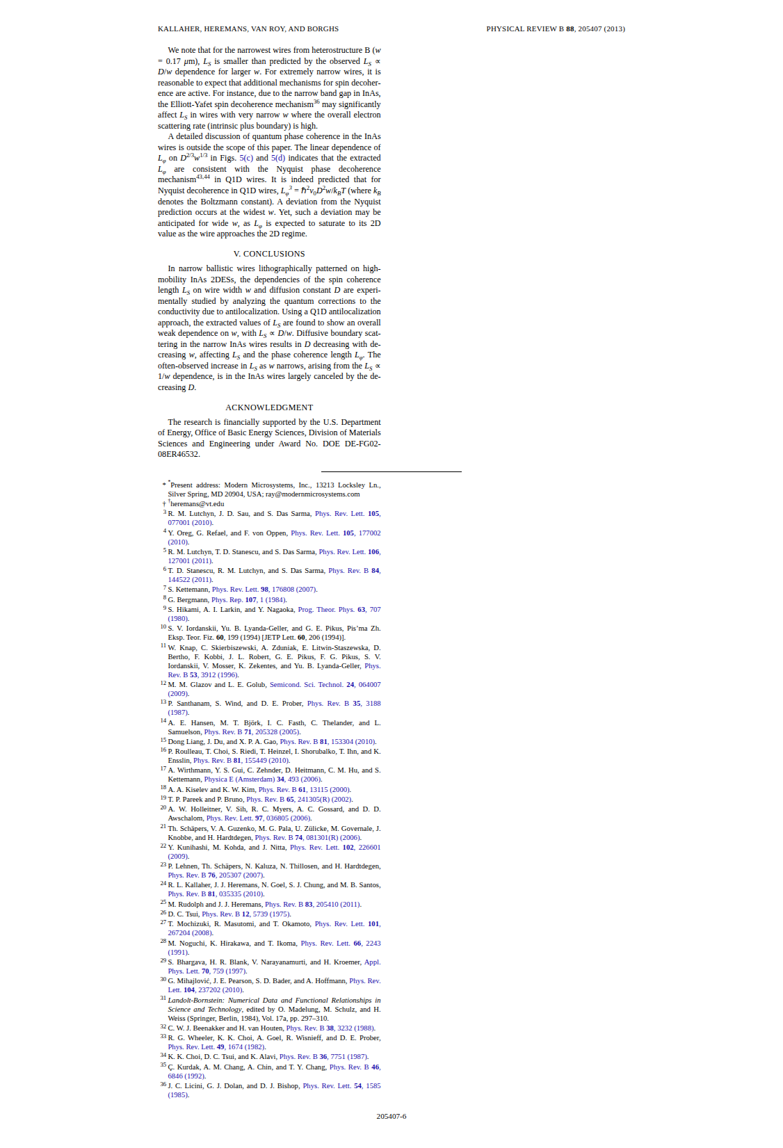Kallaher, Heremans, Van Roy, and Borghs
PHYSICAL REVIEW B 88, 205407 (2013)
We note that for the narrowest wires from heterostructure B (w = 0.17 μm), LS is smaller than predicted by the observed LS ∝ D/w dependence for larger w. For extremely narrow wires, it is reasonable to expect that additional mechanisms for spin decoherence are active. For instance, due to the narrow band gap in InAs, the Elliott-Yafet spin decoherence mechanism36 may significantly affect LS in wires with very narrow w where the overall electron scattering rate (intrinsic plus boundary) is high.
A detailed discussion of quantum phase coherence in the InAs wires is outside the scope of this paper. The linear dependence of Lφ on D2/3w1/3 in Figs. 5(c) and 5(d) indicates that the extracted Lφ are consistent with the Nyquist phase decoherence mechanism43,44 in Q1D wires. It is indeed predicted that for Nyquist decoherence in Q1D wires, Lφ3 = ℏ2v0D2w/kBT (where kB denotes the Boltzmann constant). A deviation from the Nyquist prediction occurs at the widest w. Yet, such a deviation may be anticipated for wide w, as Lφ is expected to saturate to its 2D value as the wire approaches the 2D regime.
V. CONCLUSIONS
In narrow ballistic wires lithographically patterned on high-mobility InAs 2DESs, the dependencies of the spin coherence length LS on wire width w and diffusion constant D are experimentally studied by analyzing the quantum corrections to the conductivity due to antilocalization. Using a Q1D antilocalization approach, the extracted values of LS are found to show an overall weak dependence on w, with LS ∝ D/w. Diffusive boundary scattering in the narrow InAs wires results in D decreasing with decreasing w, affecting LS and the phase coherence length Lφ. The often-observed increase in LS as w narrows, arising from the LS ∝ 1/w dependence, is in the InAs wires largely canceled by the decreasing D.
ACKNOWLEDGMENT
The research is financially supported by the U.S. Department of Energy, Office of Basic Energy Sciences, Division of Materials Sciences and Engineering under Award No. DOE DE-FG02-08ER46532.
*Present address: Modern Microsystems, Inc., 13213 Locksley Ln., Silver Spring, MD 20904, USA; ray@modernmicrosystems.com
†heremans@vt.edu
R. M. Lutchyn, J. D. Sau, and S. Das Sarma, Phys. Rev. Lett. 105, 077001 (2010).
Y. Oreg, G. Refael, and F. von Oppen, Phys. Rev. Lett. 105, 177002 (2010).
R. M. Lutchyn, T. D. Stanescu, and S. Das Sarma, Phys. Rev. Lett. 106, 127001 (2011).
T. D. Stanescu, R. M. Lutchyn, and S. Das Sarma, Phys. Rev. B 84, 144522 (2011).
S. Kettemann, Phys. Rev. Lett. 98, 176808 (2007).
G. Bergmann, Phys. Rep. 107, 1 (1984).
S. Hikami, A. I. Larkin, and Y. Nagaoka, Prog. Theor. Phys. 63, 707 (1980).
S. V. Iordanskii, Yu. B. Lyanda-Geller, and G. E. Pikus, Pis’ma Zh. Eksp. Teor. Fiz. 60, 199 (1994) [JETP Lett. 60, 206 (1994)].
W. Knap, C. Skierbiszewski, A. Zduniak, E. Litwin-Staszewska, D. Bertho, F. Kobbi, J. L. Robert, G. E. Pikus, F. G. Pikus, S. V. Iordanskii, V. Mosser, K. Zekentes, and Yu. B. Lyanda-Geller, Phys. Rev. B 53, 3912 (1996).
M. M. Glazov and L. E. Golub, Semicond. Sci. Technol. 24, 064007 (2009).
P. Santhanam, S. Wind, and D. E. Prober, Phys. Rev. B 35, 3188 (1987).
A. E. Hansen, M. T. Björk, I. C. Fasth, C. Thelander, and L. Samuelson, Phys. Rev. B 71, 205328 (2005).
Dong Liang, J. Du, and X. P. A. Gao, Phys. Rev. B 81, 153304 (2010).
P. Roulleau, T. Choi, S. Riedi, T. Heinzel, I. Shorubalko, T. Ihn, and K. Ensslin, Phys. Rev. B 81, 155449 (2010).
A. Wirthmann, Y. S. Gui, C. Zehnder, D. Heitmann, C. M. Hu, and S. Kettemann, Physica E (Amsterdam) 34, 493 (2006).
A. A. Kiselev and K. W. Kim, Phys. Rev. B 61, 13115 (2000).
T. P. Pareek and P. Bruno, Phys. Rev. B 65, 241305(R) (2002).
A. W. Holleitner, V. Sih, R. C. Myers, A. C. Gossard, and D. D. Awschalom, Phys. Rev. Lett. 97, 036805 (2006).
Th. Schäpers, V. A. Guzenko, M. G. Pala, U. Zülicke, M. Governale, J. Knobbe, and H. Hardtdegen, Phys. Rev. B 74, 081301(R) (2006).
Y. Kunihashi, M. Kohda, and J. Nitta, Phys. Rev. Lett. 102, 226601 (2009).
P. Lehnen, Th. Schäpers, N. Kaluza, N. Thillosen, and H. Hardtdegen, Phys. Rev. B 76, 205307 (2007).
R. L. Kallaher, J. J. Heremans, N. Goel, S. J. Chung, and M. B. Santos, Phys. Rev. B 81, 035335 (2010).
M. Rudolph and J. J. Heremans, Phys. Rev. B 83, 205410 (2011).
D. C. Tsui, Phys. Rev. B 12, 5739 (1975).
T. Mochizuki, R. Masutomi, and T. Okamoto, Phys. Rev. Lett. 101, 267204 (2008).
M. Noguchi, K. Hirakawa, and T. Ikoma, Phys. Rev. Lett. 66, 2243 (1991).
S. Bhargava, H. R. Blank, V. Narayanamurti, and H. Kroemer, Appl. Phys. Lett. 70, 759 (1997).
G. Mihajlović, J. E. Pearson, S. D. Bader, and A. Hoffmann, Phys. Rev. Lett. 104, 237202 (2010).
Landolt-Bornstein: Numerical Data and Functional Relationships in Science and Technology, edited by O. Madelung, M. Schulz, and H. Weiss (Springer, Berlin, 1984), Vol. 17a, pp. 297–310.
C. W. J. Beenakker and H. van Houten, Phys. Rev. B 38, 3232 (1988).
R. G. Wheeler, K. K. Choi, A. Goel, R. Wisnieff, and D. E. Prober, Phys. Rev. Lett. 49, 1674 (1982).
K. K. Choi, D. C. Tsui, and K. Alavi, Phys. Rev. B 36, 7751 (1987).
Ç. Kurdak, A. M. Chang, A. Chin, and T. Y. Chang, Phys. Rev. B 46, 6846 (1992).
J. C. Licini, G. J. Dolan, and D. J. Bishop, Phys. Rev. Lett. 54, 1585 (1985).
205407-6